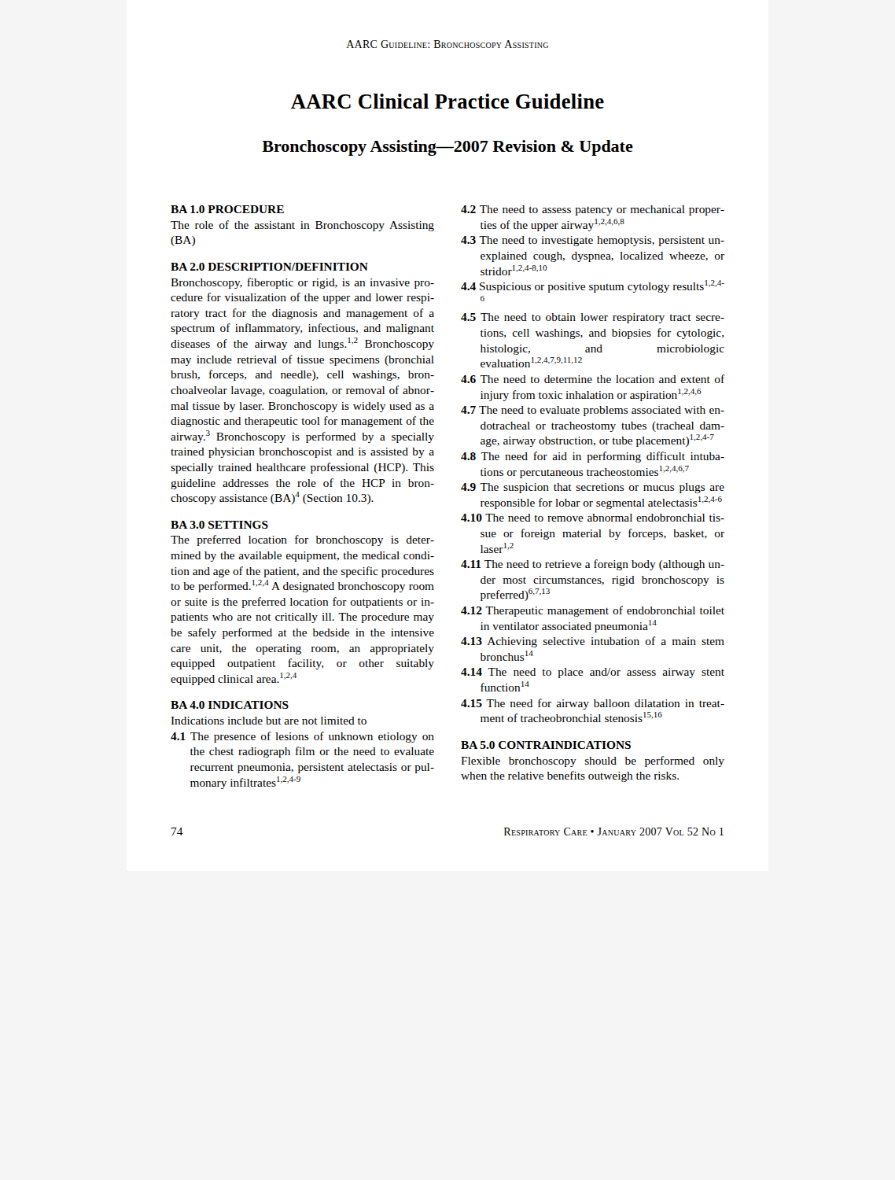AARC Guideline: Bronchoscopy Assisting
AARC Clinical Practice Guideline
Bronchoscopy Assisting—2007 Revision & Update
BA 1.0 Procedure
The role of the assistant in Bronchoscopy Assisting (BA)
BA 2.0 Description/Definition
Bronchoscopy, fiberoptic or rigid, is an invasive procedure for visualization of the upper and lower respiratory tract for the diagnosis and management of a spectrum of inflammatory, infectious, and malignant diseases of the airway and lungs.1,2 Bronchoscopy may include retrieval of tissue specimens (bronchial brush, forceps, and needle), cell washings, bronchoalveolar lavage, coagulation, or removal of abnormal tissue by laser. Bronchoscopy is widely used as a diagnostic and therapeutic tool for management of the airway.3 Bronchoscopy is performed by a specially trained physician bronchoscopist and is assisted by a specially trained healthcare professional (HCP). This guideline addresses the role of the HCP in bronchoscopy assistance (BA)4 (Section 10.3).
BA 3.0 Settings
The preferred location for bronchoscopy is determined by the available equipment, the medical condition and age of the patient, and the specific procedures to be performed.1,2,4 A designated bronchoscopy room or suite is the preferred location for outpatients or inpatients who are not critically ill. The procedure may be safely performed at the bedside in the intensive care unit, the operating room, an appropriately equipped outpatient facility, or other suitably equipped clinical area.1,2,4
BA 4.0 Indications
Indications include but are not limited to
4.1 The presence of lesions of unknown etiology on the chest radiograph film or the need to evaluate recurrent pneumonia, persistent atelectasis or pulmonary infiltrates1,2,4-9
4.2 The need to assess patency or mechanical properties of the upper airway1,2,4,6,8
4.3 The need to investigate hemoptysis, persistent unexplained cough, dyspnea, localized wheeze, or stridor1,2,4-8,10
4.4 Suspicious or positive sputum cytology results1,2,4-6
4.5 The need to obtain lower respiratory tract secretions, cell washings, and biopsies for cytologic, histologic, and microbiologic evaluation1,2,4,7,9,11,12
4.6 The need to determine the location and extent of injury from toxic inhalation or aspiration1,2,4,6
4.7 The need to evaluate problems associated with endotracheal or tracheostomy tubes (tracheal damage, airway obstruction, or tube placement)1,2,4-7
4.8 The need for aid in performing difficult intubations or percutaneous tracheostomies1,2,4,6,7
4.9 The suspicion that secretions or mucus plugs are responsible for lobar or segmental atelectasis1,2,4-6
4.10 The need to remove abnormal endobronchial tissue or foreign material by forceps, basket, or laser1,2
4.11 The need to retrieve a foreign body (although under most circumstances, rigid bronchoscopy is preferred)6,7,13
4.12 Therapeutic management of endobronchial toilet in ventilator associated pneumonia14
4.13 Achieving selective intubation of a main stem bronchus14
4.14 The need to place and/or assess airway stent function14
4.15 The need for airway balloon dilatation in treatment of tracheobronchial stenosis15,16
BA 5.0 Contraindications
Flexible bronchoscopy should be performed only when the relative benefits outweigh the risks.
74 Respiratory Care • January 2007 Vol 52 No 1